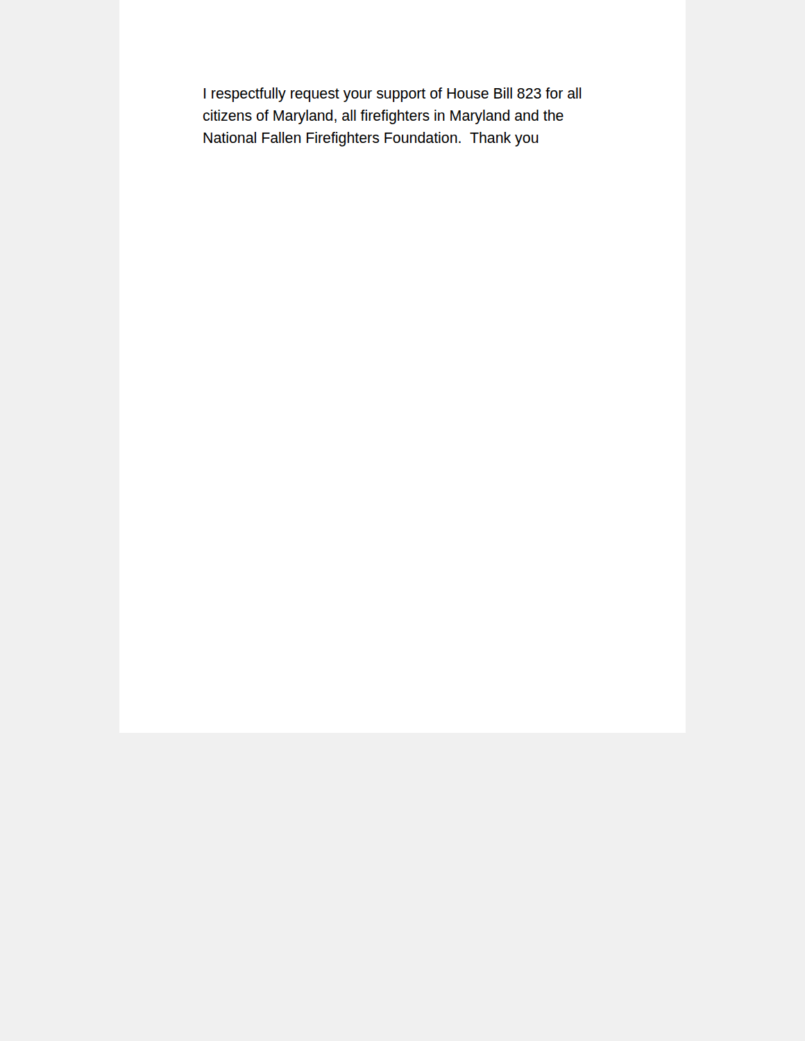I respectfully request your support of House Bill 823 for all citizens of Maryland, all firefighters in Maryland and the National Fallen Firefighters Foundation. Thank you